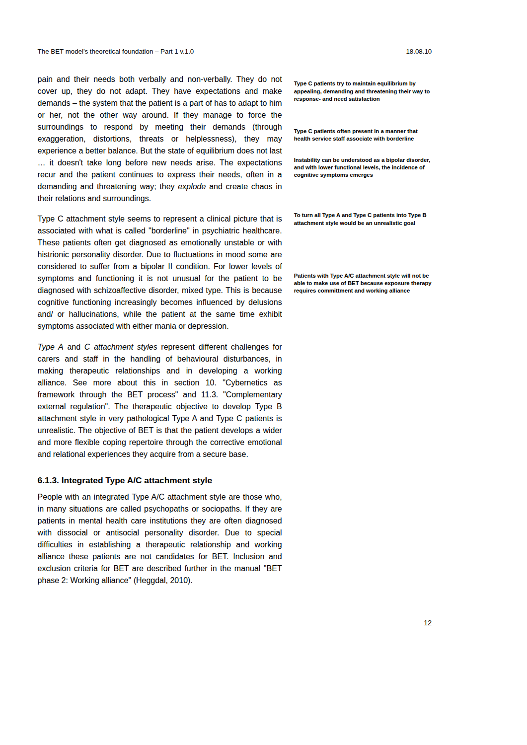The BET model's theoretical foundation – Part 1 v.1.0 18.08.10
pain and their needs both verbally and non-verbally. They do not cover up, they do not adapt. They have expectations and make demands – the system that the patient is a part of has to adapt to him or her, not the other way around. If they manage to force the surroundings to respond by meeting their demands (through exaggeration, distortions, threats or helplessness), they may experience a better balance. But the state of equilibrium does not last … it doesn't take long before new needs arise. The expectations recur and the patient continues to express their needs, often in a demanding and threatening way; they explode and create chaos in their relations and surroundings.
Type C attachment style seems to represent a clinical picture that is associated with what is called "borderline" in psychiatric healthcare. These patients often get diagnosed as emotionally unstable or with histrionic personality disorder. Due to fluctuations in mood some are considered to suffer from a bipolar II condition. For lower levels of symptoms and functioning it is not unusual for the patient to be diagnosed with schizoaffective disorder, mixed type. This is because cognitive functioning increasingly becomes influenced by delusions and/ or hallucinations, while the patient at the same time exhibit symptoms associated with either mania or depression.
Type A and C attachment styles represent different challenges for carers and staff in the handling of behavioural disturbances, in making therapeutic relationships and in developing a working alliance. See more about this in section 10. "Cybernetics as framework through the BET process" and 11.3. "Complementary external regulation". The therapeutic objective to develop Type B attachment style in very pathological Type A and Type C patients is unrealistic. The objective of BET is that the patient develops a wider and more flexible coping repertoire through the corrective emotional and relational experiences they acquire from a secure base.
6.1.3. Integrated Type A/C attachment style
People with an integrated Type A/C attachment style are those who, in many situations are called psychopaths or sociopaths. If they are patients in mental health care institutions they are often diagnosed with dissocial or antisocial personality disorder. Due to special difficulties in establishing a therapeutic relationship and working alliance these patients are not candidates for BET. Inclusion and exclusion criteria for BET are described further in the manual "BET phase 2: Working alliance" (Heggdal, 2010).
Type C patients try to maintain equilibrium by appealing, demanding and threatening their way to response- and need satisfaction
Type C patients often present in a manner that health service staff associate with borderline
Instability can be understood as a bipolar disorder, and with lower functional levels, the incidence of cognitive symptoms emerges
To turn all Type A and Type C patients into Type B attachment style would be an unrealistic goal
Patients with Type A/C attachment style will not be able to make use of BET because exposure therapy requires committment and working alliance
12